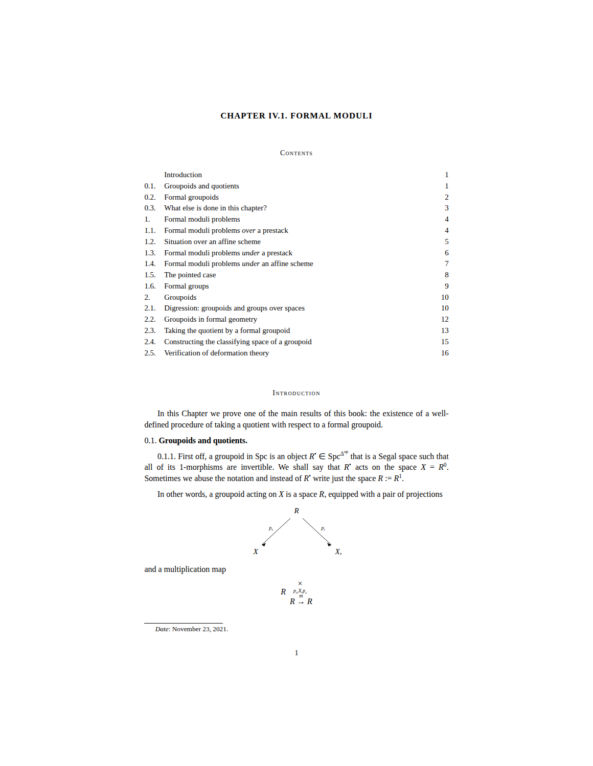Chapter IV.1. Formal Moduli
Contents
| | Introduction | 1 |
| 0.1. | Groupoids and quotients | 1 |
| 0.2. | Formal groupoids | 2 |
| 0.3. | What else is done in this chapter? | 3 |
| 1. | Formal moduli problems | 4 |
| 1.1. | Formal moduli problems over a prestack | 4 |
| 1.2. | Situation over an affine scheme | 5 |
| 1.3. | Formal moduli problems under a prestack | 6 |
| 1.4. | Formal moduli problems under an affine scheme | 7 |
| 1.5. | The pointed case | 8 |
| 1.6. | Formal groups | 9 |
| 2. | Groupoids | 10 |
| 2.1. | Digression: groupoids and groups over spaces | 10 |
| 2.2. | Groupoids in formal geometry | 12 |
| 2.3. | Taking the quotient by a formal groupoid | 13 |
| 2.4. | Constructing the classifying space of a groupoid | 15 |
| 2.5. | Verification of deformation theory | 16 |
Introduction
In this Chapter we prove one of the main results of this book: the existence of a well-defined procedure of taking a quotient with respect to a formal groupoid.
0.1. Groupoids and quotients.
0.1.1. First off, a groupoid in Spc is an object R• ∈ SpcΔop that is a Segal space such that all of its 1-morphisms are invertible. We shall say that R• acts on the space X = R0. Sometimes we abuse the notation and instead of R• write just the space R := R1.
In other words, a groupoid acting on X is a space R, equipped with a pair of projections
R ps pt X X,
and a multiplication map
R ×pt,X,ps R m→ R
Date: November 23, 2021.
1